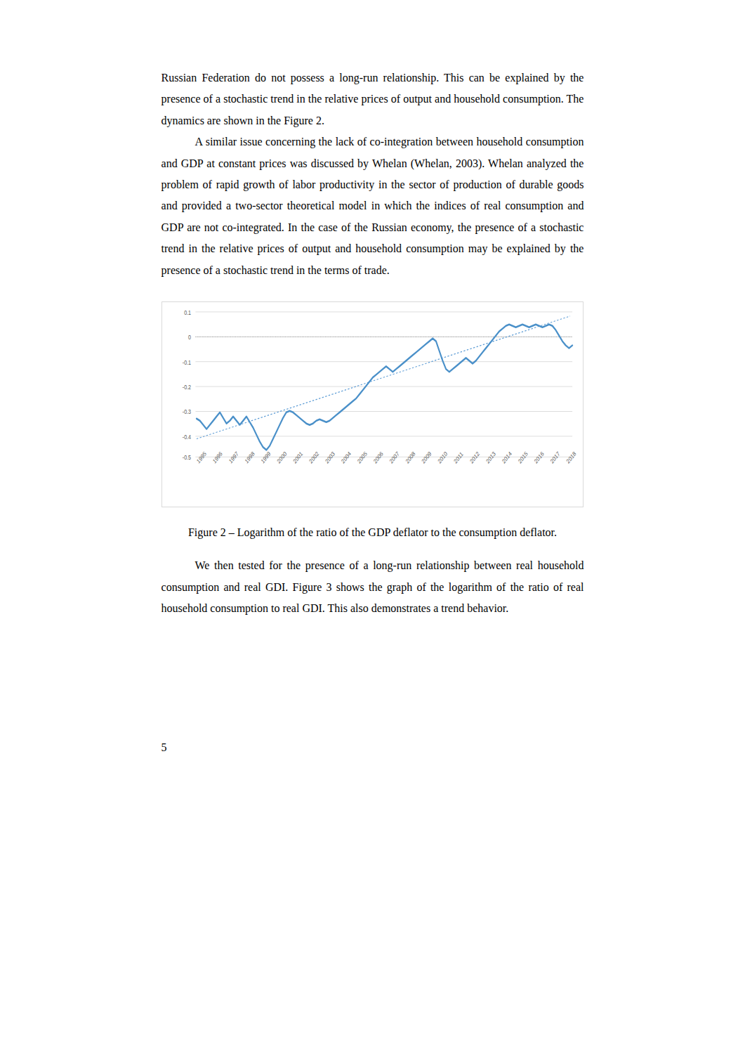Russian Federation do not possess a long-run relationship. This can be explained by the presence of a stochastic trend in the relative prices of output and household consumption. The dynamics are shown in the Figure 2.
A similar issue concerning the lack of co-integration between household consumption and GDP at constant prices was discussed by Whelan (Whelan, 2003). Whelan analyzed the problem of rapid growth of labor productivity in the sector of production of durable goods and provided a two-sector theoretical model in which the indices of real consumption and GDP are not co-integrated. In the case of the Russian economy, the presence of a stochastic trend in the relative prices of output and household consumption may be explained by the presence of a stochastic trend in the terms of trade.
0.1 0 -0.1 -0.2 -0.3 -0.4 -0.5 1995 1996 1997 1998 1999 2000 2001 2002 2003 2004 2005 2006 2007 2008 2009 2010 2011 2012 2013 2014 2015 2016 2017 2018
Figure 2 – Logarithm of the ratio of the GDP deflator to the consumption deflator.
We then tested for the presence of a long-run relationship between real household consumption and real GDI. Figure 3 shows the graph of the logarithm of the ratio of real household consumption to real GDI. This also demonstrates a trend behavior.
5